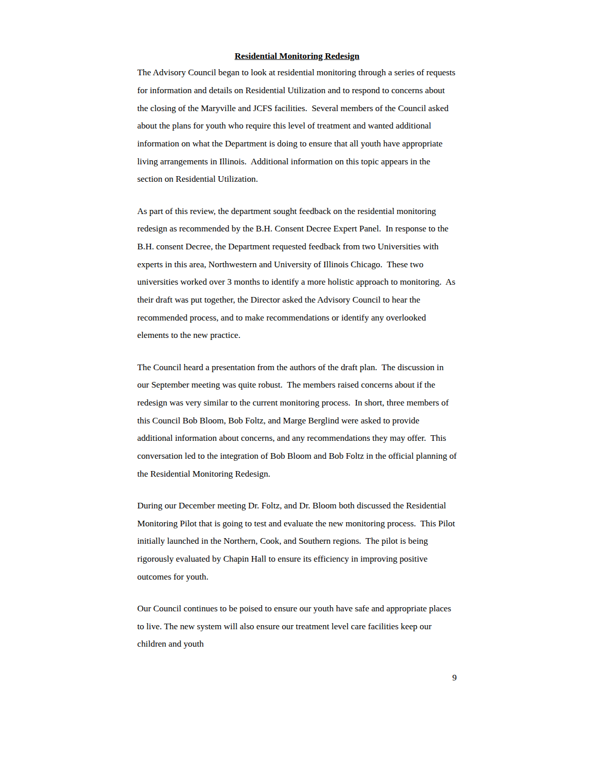Residential Monitoring Redesign
The Advisory Council began to look at residential monitoring through a series of requests for information and details on Residential Utilization and to respond to concerns about the closing of the Maryville and JCFS facilities. Several members of the Council asked about the plans for youth who require this level of treatment and wanted additional information on what the Department is doing to ensure that all youth have appropriate living arrangements in Illinois. Additional information on this topic appears in the section on Residential Utilization.
As part of this review, the department sought feedback on the residential monitoring redesign as recommended by the B.H. Consent Decree Expert Panel. In response to the B.H. consent Decree, the Department requested feedback from two Universities with experts in this area, Northwestern and University of Illinois Chicago. These two universities worked over 3 months to identify a more holistic approach to monitoring. As their draft was put together, the Director asked the Advisory Council to hear the recommended process, and to make recommendations or identify any overlooked elements to the new practice.
The Council heard a presentation from the authors of the draft plan. The discussion in our September meeting was quite robust. The members raised concerns about if the redesign was very similar to the current monitoring process. In short, three members of this Council Bob Bloom, Bob Foltz, and Marge Berglind were asked to provide additional information about concerns, and any recommendations they may offer. This conversation led to the integration of Bob Bloom and Bob Foltz in the official planning of the Residential Monitoring Redesign.
During our December meeting Dr. Foltz, and Dr. Bloom both discussed the Residential Monitoring Pilot that is going to test and evaluate the new monitoring process. This Pilot initially launched in the Northern, Cook, and Southern regions. The pilot is being rigorously evaluated by Chapin Hall to ensure its efficiency in improving positive outcomes for youth.
Our Council continues to be poised to ensure our youth have safe and appropriate places to live. The new system will also ensure our treatment level care facilities keep our children and youth
9